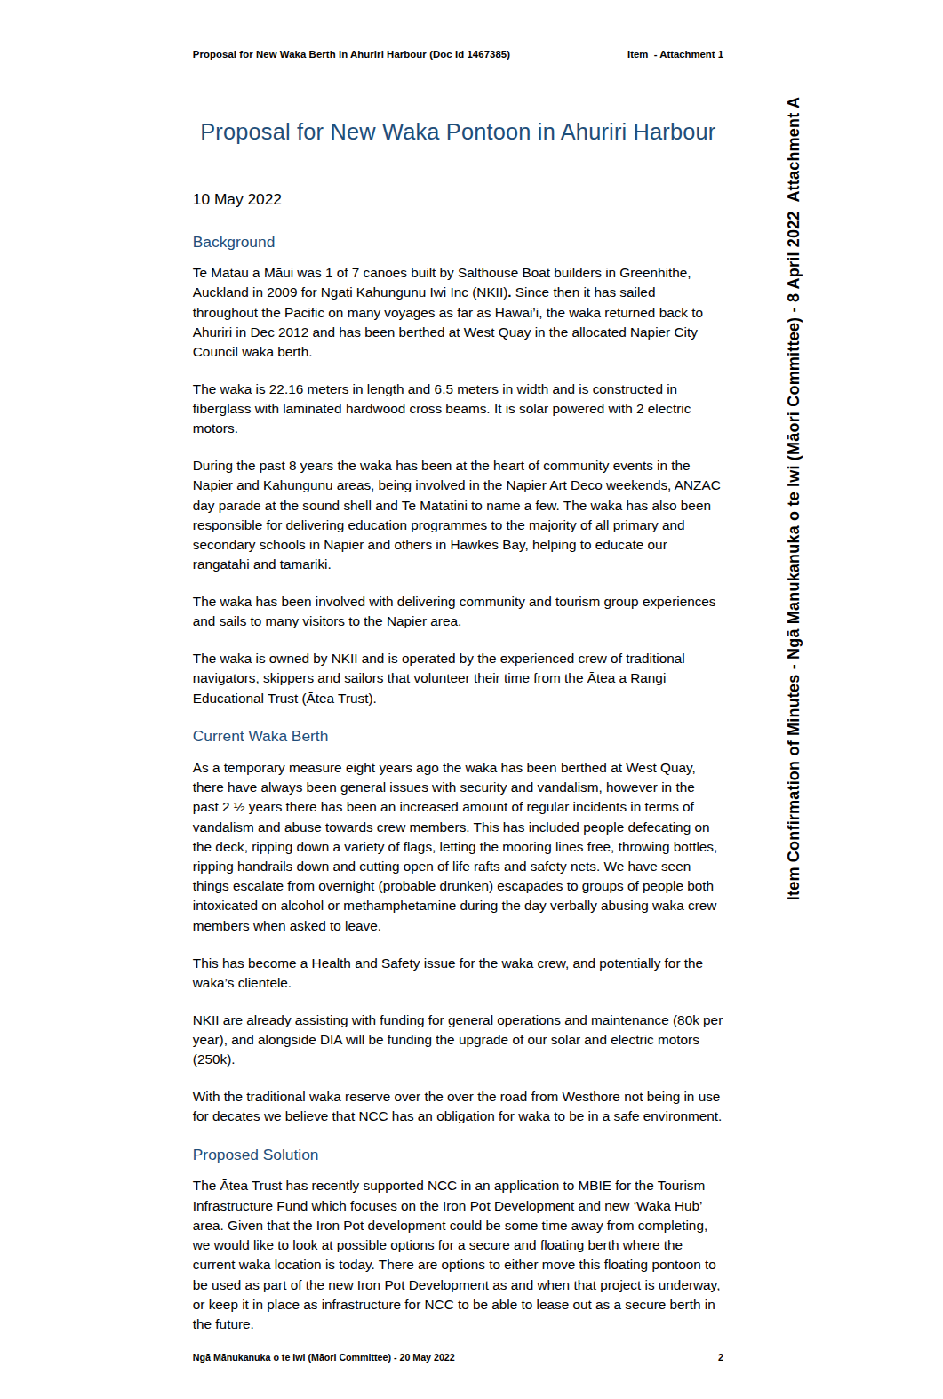Proposal for New Waka Berth in Ahuriri Harbour (Doc Id 1467385)
Item - Attachment 1
Proposal for New Waka Pontoon in Ahuriri Harbour
10 May 2022
Background
Te Matau a Māui was 1 of 7 canoes built by Salthouse Boat builders in Greenhithe, Auckland in 2009 for Ngati Kahungunu Iwi Inc (NKII). Since then it has sailed throughout the Pacific on many voyages as far as Hawai’i, the waka returned back to Ahuriri in Dec 2012 and has been berthed at West Quay in the allocated Napier City Council waka berth.
The waka is 22.16 meters in length and 6.5 meters in width and is constructed in fiberglass with laminated hardwood cross beams. It is solar powered with 2 electric motors.
During the past 8 years the waka has been at the heart of community events in the Napier and Kahungunu areas, being involved in the Napier Art Deco weekends, ANZAC day parade at the sound shell and Te Matatini to name a few. The waka has also been responsible for delivering education programmes to the majority of all primary and secondary schools in Napier and others in Hawkes Bay, helping to educate our rangatahi and tamariki.
The waka has been involved with delivering community and tourism group experiences and sails to many visitors to the Napier area.
The waka is owned by NKII and is operated by the experienced crew of traditional navigators, skippers and sailors that volunteer their time from the Ātea a Rangi Educational Trust (Ātea Trust).
Current Waka Berth
As a temporary measure eight years ago the waka has been berthed at West Quay, there have always been general issues with security and vandalism, however in the past 2 ½ years there has been an increased amount of regular incidents in terms of vandalism and abuse towards crew members. This has included people defecating on the deck, ripping down a variety of flags, letting the mooring lines free, throwing bottles, ripping handrails down and cutting open of life rafts and safety nets. We have seen things escalate from overnight (probable drunken) escapades to groups of people both intoxicated on alcohol or methamphetamine during the day verbally abusing waka crew members when asked to leave.
This has become a Health and Safety issue for the waka crew, and potentially for the waka’s clientele.
NKII are already assisting with funding for general operations and maintenance (80k per year), and alongside DIA will be funding the upgrade of our solar and electric motors (250k).
With the traditional waka reserve over the over the road from Westhore not being in use for decates we believe that NCC has an obligation for waka to be in a safe environment.
Proposed Solution
The Ātea Trust has recently supported NCC in an application to MBIE for the Tourism Infrastructure Fund which focuses on the Iron Pot Development and new ‘Waka Hub’ area. Given that the Iron Pot development could be some time away from completing, we would like to look at possible options for a secure and floating berth where the current waka location is today. There are options to either move this floating pontoon to be used as part of the new Iron Pot Development as and when that project is underway, or keep it in place as infrastructure for NCC to be able to lease out as a secure berth in the future.
Ngā Mānukanuka o te Iwi (Māori Committee) - 20 May 2022
2
Item Confirmation of Minutes - Ngā Manukanuka o te Iwi (Māori Committee) - 8 April 2022 Attachment A